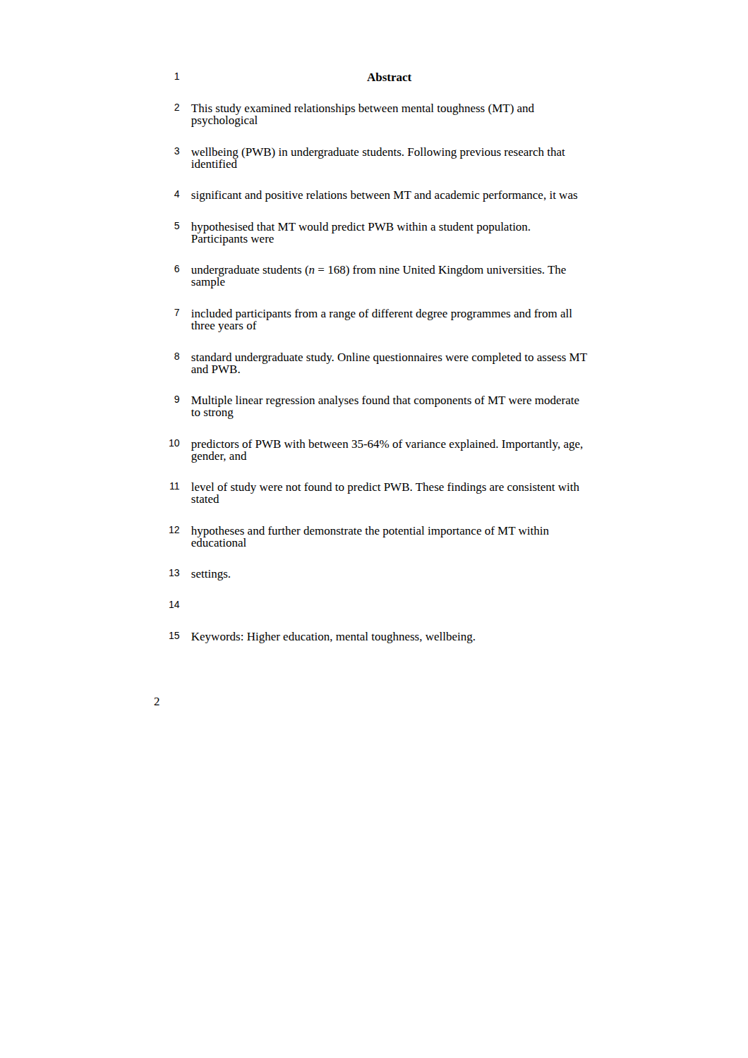Abstract
This study examined relationships between mental toughness (MT) and psychological
wellbeing (PWB) in undergraduate students. Following previous research that identified
significant and positive relations between MT and academic performance, it was
hypothesised that MT would predict PWB within a student population. Participants were
undergraduate students (n = 168) from nine United Kingdom universities. The sample
included participants from a range of different degree programmes and from all three years of
standard undergraduate study. Online questionnaires were completed to assess MT and PWB.
Multiple linear regression analyses found that components of MT were moderate to strong
predictors of PWB with between 35-64% of variance explained. Importantly, age, gender, and
level of study were not found to predict PWB. These findings are consistent with stated
hypotheses and further demonstrate the potential importance of MT within educational
settings.
Keywords: Higher education, mental toughness, wellbeing.
2